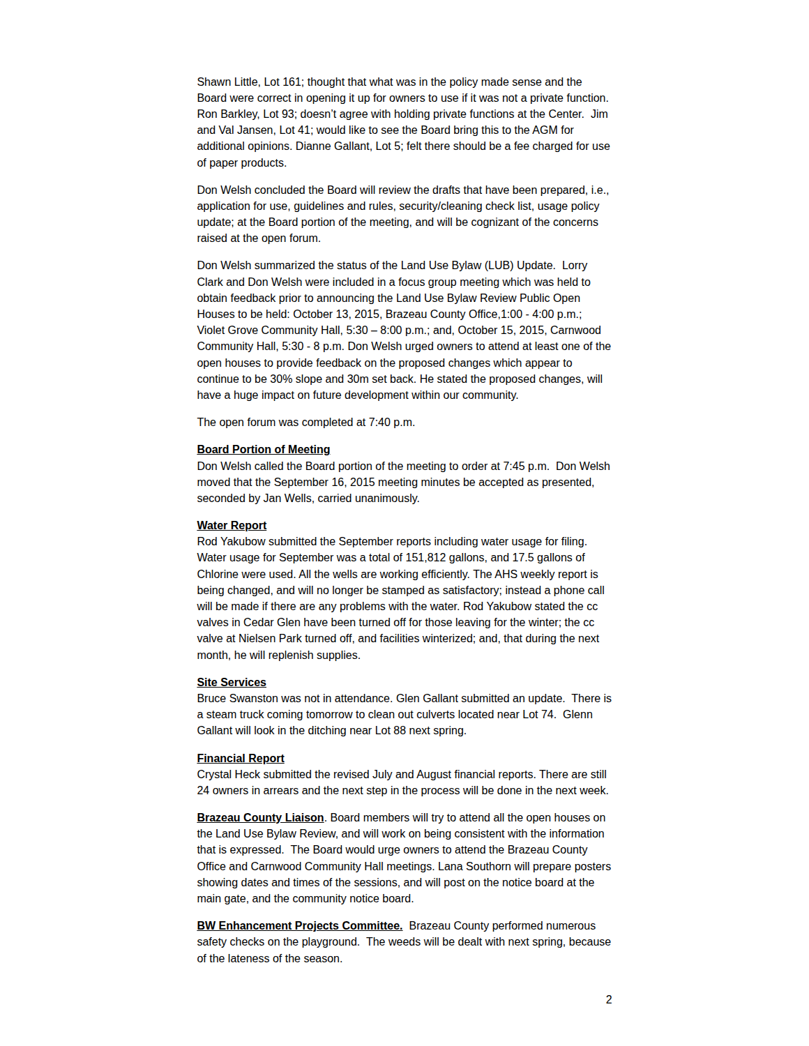Shawn Little, Lot 161; thought that what was in the policy made sense and the Board were correct in opening it up for owners to use if it was not a private function. Ron Barkley, Lot 93; doesn’t agree with holding private functions at the Center. Jim and Val Jansen, Lot 41; would like to see the Board bring this to the AGM for additional opinions. Dianne Gallant, Lot 5; felt there should be a fee charged for use of paper products.
Don Welsh concluded the Board will review the drafts that have been prepared, i.e., application for use, guidelines and rules, security/cleaning check list, usage policy update; at the Board portion of the meeting, and will be cognizant of the concerns raised at the open forum.
Don Welsh summarized the status of the Land Use Bylaw (LUB) Update. Lorry Clark and Don Welsh were included in a focus group meeting which was held to obtain feedback prior to announcing the Land Use Bylaw Review Public Open Houses to be held: October 13, 2015, Brazeau County Office,1:00 - 4:00 p.m.; Violet Grove Community Hall, 5:30 – 8:00 p.m.; and, October 15, 2015, Carnwood Community Hall, 5:30 - 8 p.m. Don Welsh urged owners to attend at least one of the open houses to provide feedback on the proposed changes which appear to continue to be 30% slope and 30m set back. He stated the proposed changes, will have a huge impact on future development within our community.
The open forum was completed at 7:40 p.m.
Board Portion of Meeting
Don Welsh called the Board portion of the meeting to order at 7:45 p.m. Don Welsh moved that the September 16, 2015 meeting minutes be accepted as presented, seconded by Jan Wells, carried unanimously.
Water Report
Rod Yakubow submitted the September reports including water usage for filing. Water usage for September was a total of 151,812 gallons, and 17.5 gallons of Chlorine were used. All the wells are working efficiently. The AHS weekly report is being changed, and will no longer be stamped as satisfactory; instead a phone call will be made if there are any problems with the water. Rod Yakubow stated the cc valves in Cedar Glen have been turned off for those leaving for the winter; the cc valve at Nielsen Park turned off, and facilities winterized; and, that during the next month, he will replenish supplies.
Site Services
Bruce Swanston was not in attendance. Glen Gallant submitted an update. There is a steam truck coming tomorrow to clean out culverts located near Lot 74. Glenn Gallant will look in the ditching near Lot 88 next spring.
Financial Report
Crystal Heck submitted the revised July and August financial reports. There are still 24 owners in arrears and the next step in the process will be done in the next week.
Brazeau County Liaison. Board members will try to attend all the open houses on the Land Use Bylaw Review, and will work on being consistent with the information that is expressed. The Board would urge owners to attend the Brazeau County Office and Carnwood Community Hall meetings. Lana Southorn will prepare posters showing dates and times of the sessions, and will post on the notice board at the main gate, and the community notice board.
BW Enhancement Projects Committee. Brazeau County performed numerous safety checks on the playground. The weeds will be dealt with next spring, because of the lateness of the season.
2